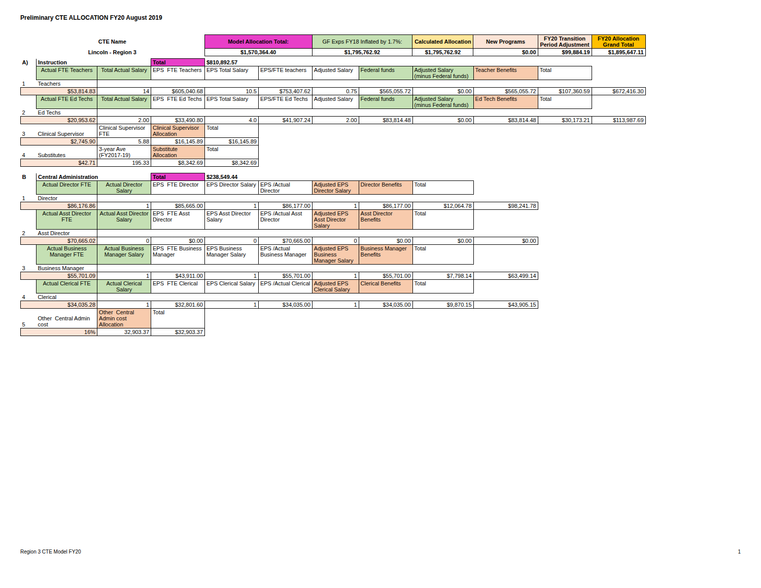Preliminary CTE ALLOCATION FY20 August 2019
| CTE Name | Model Allocation Total: | GF Exps FY18 Inflated by 1.7%: | Calculated Allocation | New Programs | FY20 Transition Period Adjustment | FY20 Allocation Grand Total |
| Lincoln - Region 3 | $1,570,364.40 | $1,795,762.92 | $1,795,762.92 | $0.00 | $99,884.19 | $1,895,647.11 |
| A) | Instruction | Total | $810,892.57 | |
| | Actual FTE Teachers | Total Actual Salary | EPS FTE Teachers | EPS Total Salary | EPS/FTE teachers | Adjusted Salary | Federal funds | Adjusted Salary (minus Federal funds) | Teacher Benefits | Total | | | |
| 1 | Teachers | | | | | | | | | | | | |
| $53,814.83 | 14 | $605,040.68 | 10.5 | $753,407.62 | 0.75 | $565,055.72 | $0.00 | $565,055.72 | $107,360.59 | $672,416.30 | | |
| | Actual FTE Ed Techs | Total Actual Salary | EPS FTE Ed Techs | EPS Total Salary | EPS/FTE Ed Techs | Adjusted Salary | Federal funds | Adjusted Salary (minus Federal funds) | Ed Tech Benefits | Total | | | |
| 2 | Ed Techs | | | | | | | | | | | | |
| $20,953.62 | 2.00 | $33,490.80 | 4.0 | $41,907.24 | 2.00 | $83,814.48 | $0.00 | $83,814.48 | $30,173.21 | $113,987.69 | | |
| 3 | Clinical Supervisor | Clinical Supervisor FTE | Clinical Supervisor Allocation | Total | | | | | | | | | |
| $2,745.90 | 5.88 | $16,145.89 | $16,145.89 | | | | | | | | | |
| 4 | Substitutes | 3-year Ave (FY2017-19) | Substitute Allocation | Total | | | | | | | | | |
| $42.71 | 195.33 | $8,342.69 | $8,342.69 | | | | | | | | | |
| B | Central Administration | Total | $238,549.44 | |
| | Actual Director FTE | Actual Director Salary | EPS FTE Director | EPS Director Salary | EPS /Actual Director | Adjusted EPS Director Salary | Director Benefits | Total | | | | | |
| 1 | Director | | | | | | | | | | | | |
| $86,176.86 | 1 | $85,665.00 | 1 | $86,177.00 | 1 | $86,177.00 | $12,064.78 | $98,241.78 | | | | |
| | Actual Asst Director FTE | Actual Asst Director Salary | EPS FTE Asst Director | EPS Asst Director Salary | EPS /Actual Asst Director | Adjusted EPS Asst Director Salary | Asst Director Benefits | Total | | | | | |
| 2 | Asst Director | | | | | | | | | | | | |
| $70,665.02 | 0 | $0.00 | 0 | $70,665.00 | 0 | $0.00 | $0.00 | $0.00 | | | | |
| | Actual Business Manager FTE | Actual Business Manager Salary | EPS FTE Business Manager | EPS Business Manager Salary | EPS /Actual Business Manager | Adjusted EPS Business Manager Salary | Business Manager Benefits | Total | | | | | |
| 3 | Business Manager | | | | | | | | | | | | |
| $55,701.09 | 1 | $43,911.00 | 1 | $55,701.00 | 1 | $55,701.00 | $7,798.14 | $63,499.14 | | | | |
| | Actual Clerical FTE | Actual Clerical Salary | EPS FTE Clerical | EPS Clerical Salary | EPS /Actual Clerical | Adjusted EPS Clerical Salary | Clerical Benefits | Total | | | | | |
| 4 | Clerical | | | | | | | | | | | | |
| $34,035.28 | 1 | $32,801.60 | 1 | $34,035.00 | 1 | $34,035.00 | $9,870.15 | $43,905.15 | | | | |
| 5 | Other Central Admin cost | Other Central Admin cost Allocation | Total | | | | | | | | | | |
| 16% | 32,903.37 | $32,903.37 | | | | | | | | | | |
Region 3 CTE Model FY20 1